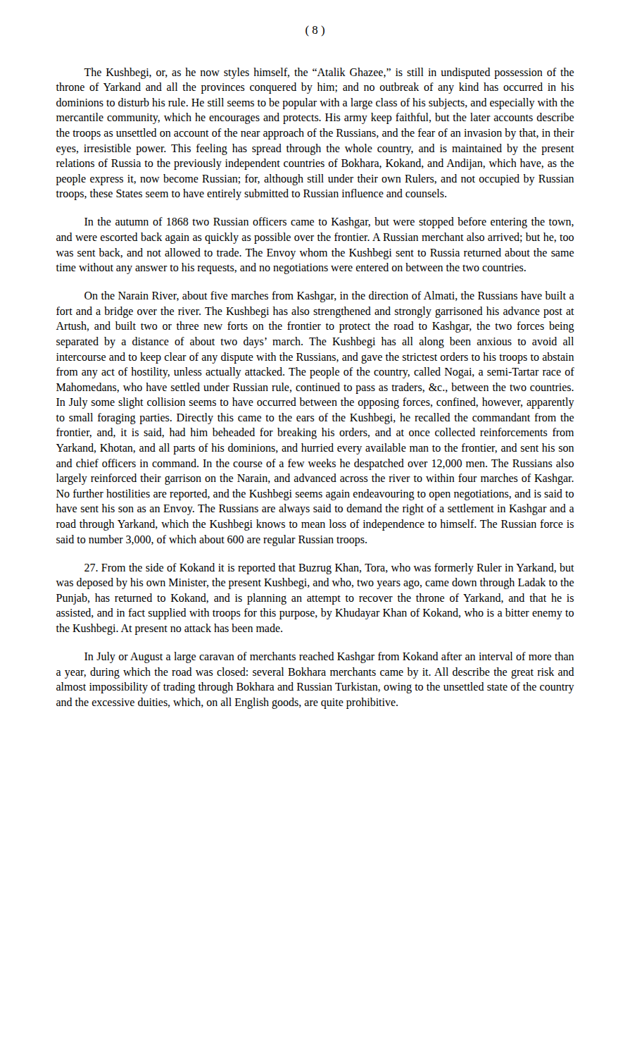( 8 )
The Kushbegi, or, as he now styles himself, the “Atalik Ghazee,” is still in undisputed possession of the throne of Yarkand and all the provinces conquered by him; and no outbreak of any kind has occurred in his dominions to disturb his rule. He still seems to be popular with a large class of his subjects, and especially with the mercantile community, which he encourages and protects. His army keep faithful, but the later accounts describe the troops as unsettled on account of the near approach of the Russians, and the fear of an invasion by that, in their eyes, irresistible power. This feeling has spread through the whole country, and is maintained by the present relations of Russia to the previously independent countries of Bokhara, Kokand, and Andijan, which have, as the people express it, now become Russian; for, although still under their own Rulers, and not occupied by Russian troops, these States seem to have entirely submitted to Russian influence and counsels.
In the autumn of 1868 two Russian officers came to Kashgar, but were stopped before entering the town, and were escorted back again as quickly as possible over the frontier. A Russian merchant also arrived; but he, too was sent back, and not allowed to trade. The Envoy whom the Kushbegi sent to Russia returned about the same time without any answer to his requests, and no negotiations were entered on between the two countries.
On the Narain River, about five marches from Kashgar, in the direction of Almati, the Russians have built a fort and a bridge over the river. The Kushbegi has also strengthened and strongly garrisoned his advance post at Artush, and built two or three new forts on the frontier to protect the road to Kashgar, the two forces being separated by a distance of about two days’ march. The Kushbegi has all along been anxious to avoid all intercourse and to keep clear of any dispute with the Russians, and gave the strictest orders to his troops to abstain from any act of hostility, unless actually attacked. The people of the country, called Nogai, a semi-Tartar race of Mahomedans, who have settled under Russian rule, continued to pass as traders, &c., between the two countries. In July some slight collision seems to have occurred between the opposing forces, confined, however, apparently to small foraging parties. Directly this came to the ears of the Kushbegi, he recalled the commandant from the frontier, and, it is said, had him beheaded for breaking his orders, and at once collected reinforcements from Yarkand, Khotan, and all parts of his dominions, and hurried every available man to the frontier, and sent his son and chief officers in command. In the course of a few weeks he despatched over 12,000 men. The Russians also largely reinforced their garrison on the Narain, and advanced across the river to within four marches of Kashgar. No further hostilities are reported, and the Kushbegi seems again endeavouring to open negotiations, and is said to have sent his son as an Envoy. The Russians are always said to demand the right of a settlement in Kashgar and a road through Yarkand, which the Kushbegi knows to mean loss of independence to himself. The Russian force is said to number 3,000, of which about 600 are regular Russian troops.
27. From the side of Kokand it is reported that Buzrug Khan, Tora, who was formerly Ruler in Yarkand, but was deposed by his own Minister, the present Kushbegi, and who, two years ago, came down through Ladak to the Punjab, has returned to Kokand, and is planning an attempt to recover the throne of Yarkand, and that he is assisted, and in fact supplied with troops for this purpose, by Khudayar Khan of Kokand, who is a bitter enemy to the Kushbegi. At present no attack has been made.
In July or August a large caravan of merchants reached Kashgar from Kokand after an interval of more than a year, during which the road was closed: several Bokhara merchants came by it. All describe the great risk and almost impossibility of trading through Bokhara and Russian Turkistan, owing to the unsettled state of the country and the excessive duities, which, on all English goods, are quite prohibitive.